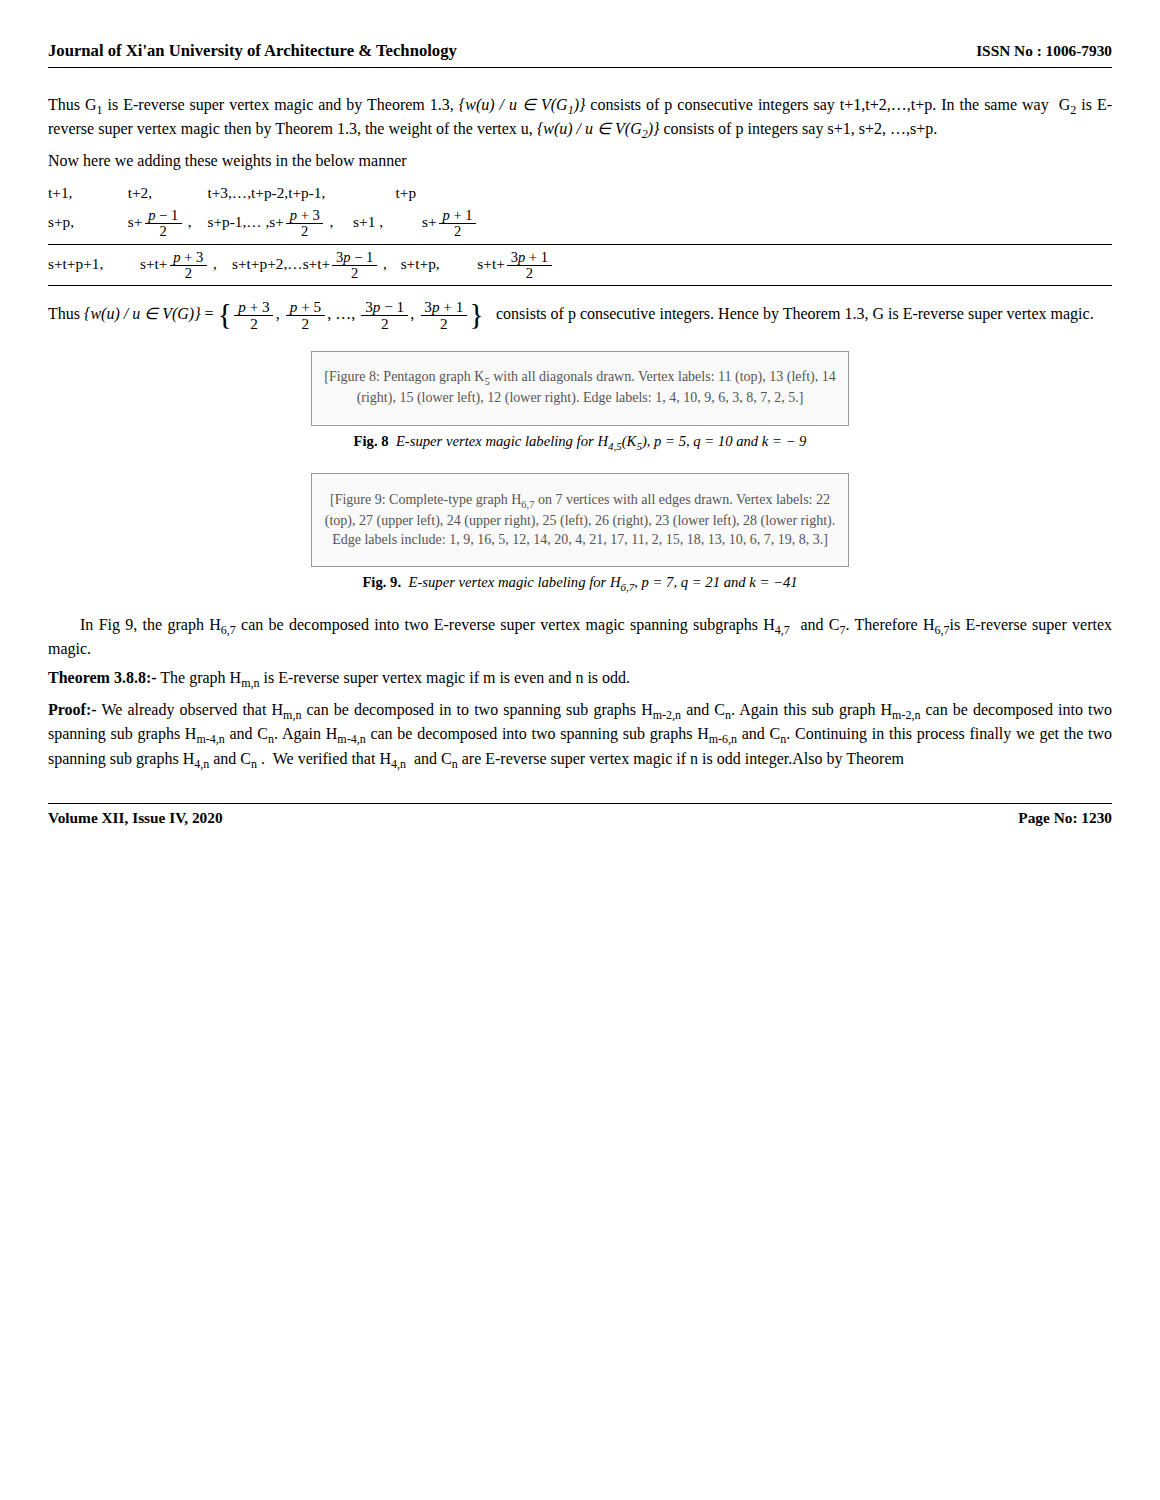Journal of Xi'an University of Architecture & Technology
ISSN No : 1006-7930
Thus G1 is E-reverse super vertex magic and by Theorem 1.3, {w(u) / u ∈ V(G1)} consists of p consecutive integers say t+1,t+2,…,t+p. In the same way G2 is E-reverse super vertex magic then by Theorem 1.3, the weight of the vertex u, {w(u) / u ∈ V(G2)} consists of p integers say s+1, s+2, …,s+p.
Now here we adding these weights in the below manner
t+1, t+2, t+3,…,t+p-2, t+p-1, t+p
s+p, s+p − 12 , s+p-1,… ,s+p + 32 , s+1 , s+p + 12
s+t+p+1, s+t+p + 32 , s+t+p+2,…s+t+3p − 12 , s+t+p, s+t+3p + 12
Thus {w(u) / u ∈ V(G)} = {p + 32, p + 52, …, 3p − 12, 3p + 12} consists of p consecutive integers. Hence by Theorem 1.3, G is E-reverse super vertex magic.
[Figure 8: Pentagon graph K5 with all diagonals drawn. Vertex labels: 11 (top), 13 (left), 14 (right), 15 (lower left), 12 (lower right). Edge labels: 1, 4, 10, 9, 6, 3, 8, 7, 2, 5.]
Fig. 8 E-super vertex magic labeling for H4,5(K5), p = 5, q = 10 and k = − 9
[Figure 9: Complete-type graph H6,7 on 7 vertices with all edges drawn. Vertex labels: 22 (top), 27 (upper left), 24 (upper right), 25 (left), 26 (right), 23 (lower left), 28 (lower right). Edge labels include: 1, 9, 16, 5, 12, 14, 20, 4, 21, 17, 11, 2, 15, 18, 13, 10, 6, 7, 19, 8, 3.]
Fig. 9. E-super vertex magic labeling for H6,7, p = 7, q = 21 and k = −41
In Fig 9, the graph H6,7 can be decomposed into two E-reverse super vertex magic spanning subgraphs H4,7 and C7. Therefore H6,7is E-reverse super vertex magic.
Theorem 3.8.8:- The graph Hm,n is E-reverse super vertex magic if m is even and n is odd.
Proof:- We already observed that Hm,n can be decomposed in to two spanning sub graphs Hm-2,n and Cn. Again this sub graph Hm-2,n can be decomposed into two spanning sub graphs Hm-4,n and Cn. Again Hm-4,n can be decomposed into two spanning sub graphs Hm-6,n and Cn. Continuing in this process finally we get the two spanning sub graphs H4,n and Cn . We verified that H4,n and Cn are E-reverse super vertex magic if n is odd integer.Also by Theorem
Volume XII, Issue IV, 2020
Page No: 1230